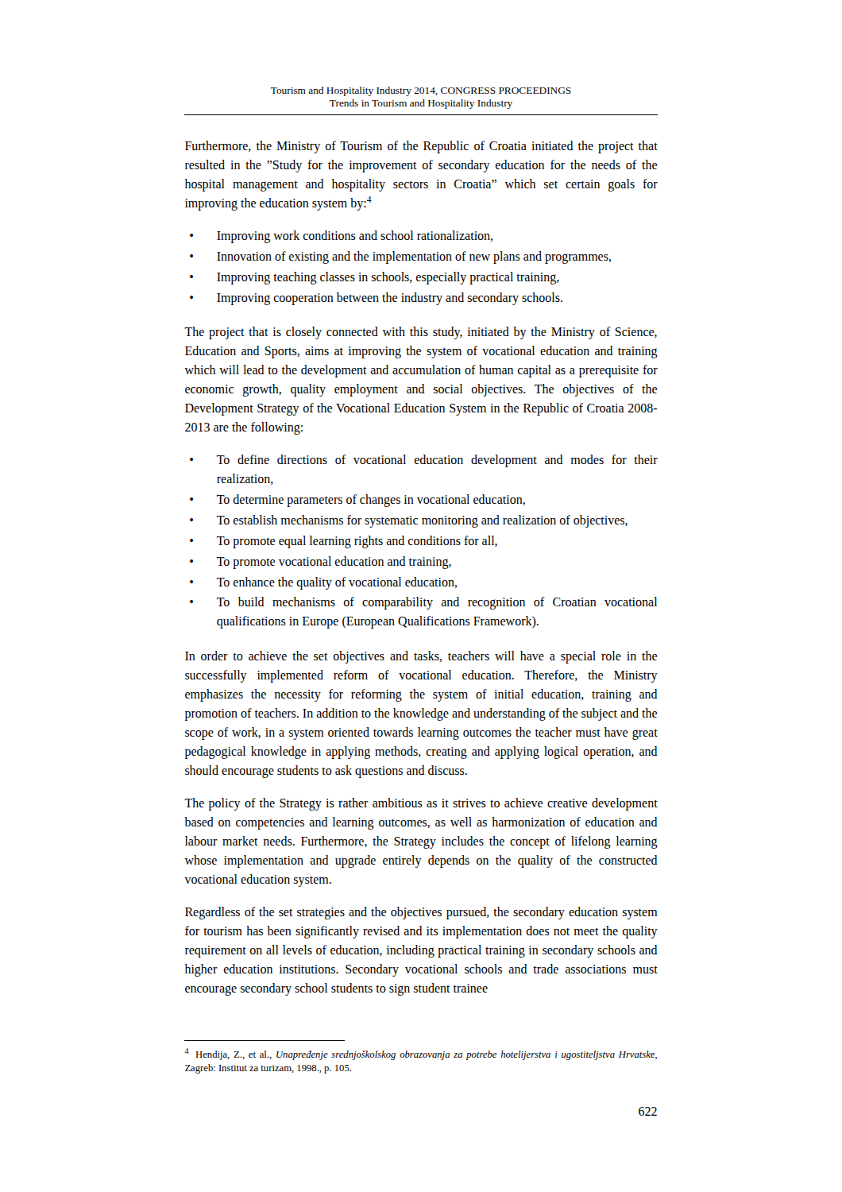Tourism and Hospitality Industry 2014, CONGRESS PROCEEDINGS Trends in Tourism and Hospitality Industry
Furthermore, the Ministry of Tourism of the Republic of Croatia initiated the project that resulted in the ”Study for the improvement of secondary education for the needs of the hospital management and hospitality sectors in Croatia” which set certain goals for improving the education system by:4
Improving work conditions and school rationalization,
Innovation of existing and the implementation of new plans and programmes,
Improving teaching classes in schools, especially practical training,
Improving cooperation between the industry and secondary schools.
The project that is closely connected with this study, initiated by the Ministry of Science, Education and Sports, aims at improving the system of vocational education and training which will lead to the development and accumulation of human capital as a prerequisite for economic growth, quality employment and social objectives. The objectives of the Development Strategy of the Vocational Education System in the Republic of Croatia 2008-2013 are the following:
To define directions of vocational education development and modes for their realization,
To determine parameters of changes in vocational education,
To establish mechanisms for systematic monitoring and realization of objectives,
To promote equal learning rights and conditions for all,
To promote vocational education and training,
To enhance the quality of vocational education,
To build mechanisms of comparability and recognition of Croatian vocational qualifications in Europe (European Qualifications Framework).
In order to achieve the set objectives and tasks, teachers will have a special role in the successfully implemented reform of vocational education. Therefore, the Ministry emphasizes the necessity for reforming the system of initial education, training and promotion of teachers. In addition to the knowledge and understanding of the subject and the scope of work, in a system oriented towards learning outcomes the teacher must have great pedagogical knowledge in applying methods, creating and applying logical operation, and should encourage students to ask questions and discuss.
The policy of the Strategy is rather ambitious as it strives to achieve creative development based on competencies and learning outcomes, as well as harmonization of education and labour market needs. Furthermore, the Strategy includes the concept of lifelong learning whose implementation and upgrade entirely depends on the quality of the constructed vocational education system.
Regardless of the set strategies and the objectives pursued, the secondary education system for tourism has been significantly revised and its implementation does not meet the quality requirement on all levels of education, including practical training in secondary schools and higher education institutions. Secondary vocational schools and trade associations must encourage secondary school students to sign student trainee
4 Hendija, Z., et al., Unapređenje srednjoškolskog obrazovanja za potrebe hotelijerstva i ugostiteljstva Hrvatske, Zagreb: Institut za turizam, 1998., p. 105.
622